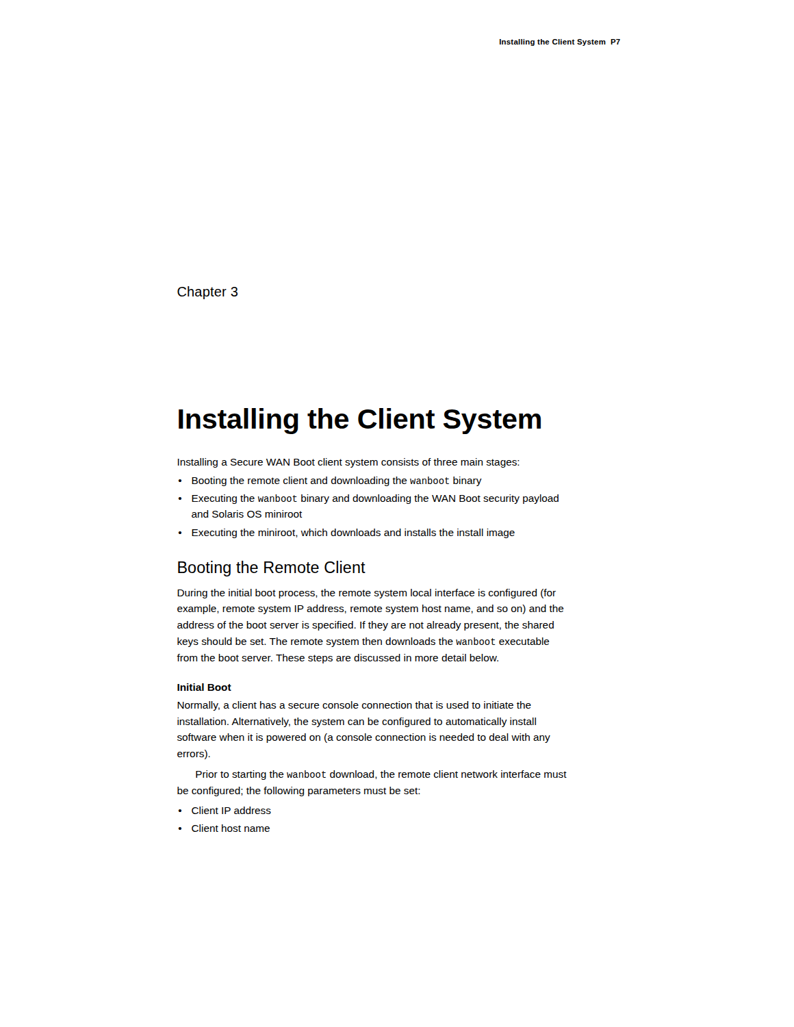Installing the Client System P7
Chapter 3
Installing the Client System
Installing a Secure WAN Boot client system consists of three main stages:
Booting the remote client and downloading the wanboot binary
Executing the wanboot binary and downloading the WAN Boot security payload and Solaris OS miniroot
Executing the miniroot, which downloads and installs the install image
Booting the Remote Client
During the initial boot process, the remote system local interface is configured (for example, remote system IP address, remote system host name, and so on) and the address of the boot server is specified. If they are not already present, the shared keys should be set. The remote system then downloads the wanboot executable from the boot server. These steps are discussed in more detail below.
Initial Boot
Normally, a client has a secure console connection that is used to initiate the installation. Alternatively, the system can be configured to automatically install software when it is powered on (a console connection is needed to deal with any errors).
Prior to starting the wanboot download, the remote client network interface must be configured; the following parameters must be set:
Client IP address
Client host name